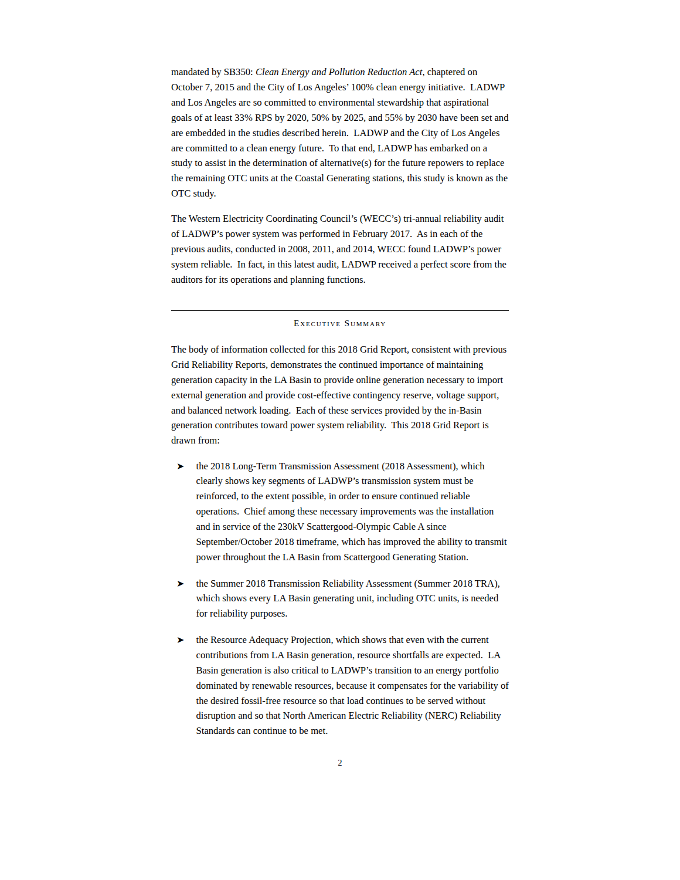mandated by SB350: Clean Energy and Pollution Reduction Act, chaptered on October 7, 2015 and the City of Los Angeles’ 100% clean energy initiative. LADWP and Los Angeles are so committed to environmental stewardship that aspirational goals of at least 33% RPS by 2020, 50% by 2025, and 55% by 2030 have been set and are embedded in the studies described herein. LADWP and the City of Los Angeles are committed to a clean energy future. To that end, LADWP has embarked on a study to assist in the determination of alternative(s) for the future repowers to replace the remaining OTC units at the Coastal Generating stations, this study is known as the OTC study.
The Western Electricity Coordinating Council’s (WECC’s) tri-annual reliability audit of LADWP’s power system was performed in February 2017. As in each of the previous audits, conducted in 2008, 2011, and 2014, WECC found LADWP’s power system reliable. In fact, in this latest audit, LADWP received a perfect score from the auditors for its operations and planning functions.
Executive Summary
The body of information collected for this 2018 Grid Report, consistent with previous Grid Reliability Reports, demonstrates the continued importance of maintaining generation capacity in the LA Basin to provide online generation necessary to import external generation and provide cost-effective contingency reserve, voltage support, and balanced network loading. Each of these services provided by the in-Basin generation contributes toward power system reliability. This 2018 Grid Report is drawn from:
the 2018 Long-Term Transmission Assessment (2018 Assessment), which clearly shows key segments of LADWP’s transmission system must be reinforced, to the extent possible, in order to ensure continued reliable operations. Chief among these necessary improvements was the installation and in service of the 230kV Scattergood-Olympic Cable A since September/October 2018 timeframe, which has improved the ability to transmit power throughout the LA Basin from Scattergood Generating Station.
the Summer 2018 Transmission Reliability Assessment (Summer 2018 TRA), which shows every LA Basin generating unit, including OTC units, is needed for reliability purposes.
the Resource Adequacy Projection, which shows that even with the current contributions from LA Basin generation, resource shortfalls are expected. LA Basin generation is also critical to LADWP’s transition to an energy portfolio dominated by renewable resources, because it compensates for the variability of the desired fossil-free resource so that load continues to be served without disruption and so that North American Electric Reliability (NERC) Reliability Standards can continue to be met.
2